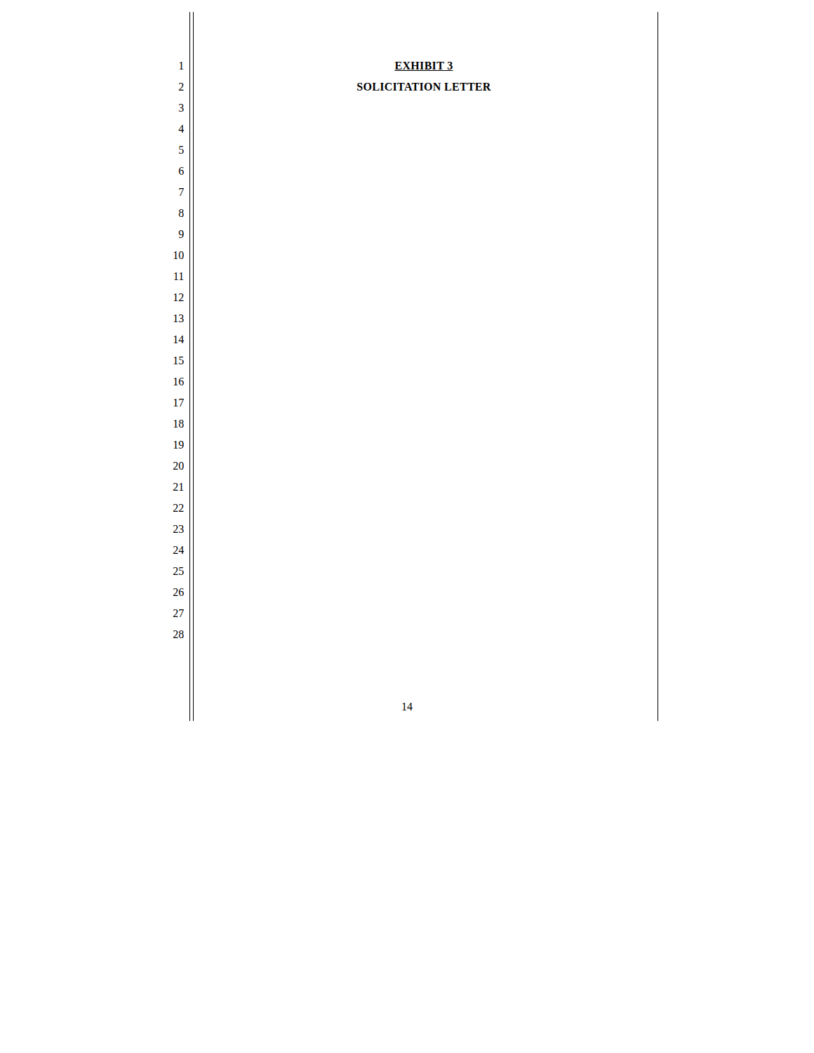1
2
3
4
5
6
7
8
9
10
11
12
13
14
15
16
17
18
19
20
21
22
23
24
25
26
27
28
EXHIBIT 3
SOLICITATION LETTER
14